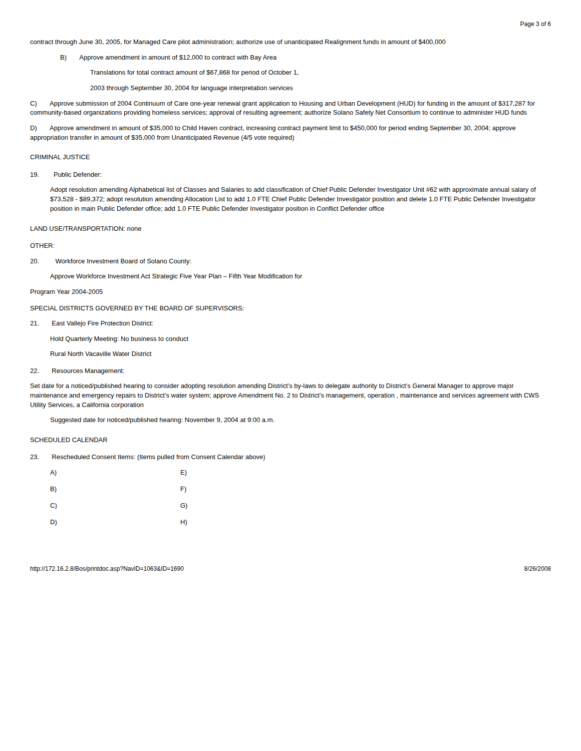Page 3 of 6
contract through June 30, 2005, for Managed Care pilot administration; authorize use of unanticipated Realignment funds in amount of $400,000
B) Approve amendment in amount of $12,000 to contract with Bay Area
Translations for total contract amount of $67,868 for period of October 1,
2003 through September 30, 2004 for language interpretation services
C) Approve submission of 2004 Continuum of Care one-year renewal grant application to Housing and Urban Development (HUD) for funding in the amount of $317,287 for community-based organizations providing homeless services; approval of resulting agreement; authorize Solano Safety Net Consortium to continue to administer HUD funds
D) Approve amendment in amount of $35,000 to Child Haven contract, increasing contract payment limit to $450,000 for period ending September 30, 2004; approve appropriation transfer in amount of $35,000 from Unanticipated Revenue (4/5 vote required)
CRIMINAL JUSTICE
19. Public Defender:
Adopt resolution amending Alphabetical list of Classes and Salaries to add classification of Chief Public Defender Investigator Unit #62 with approximate annual salary of $73,528 - $89,372; adopt resolution amending Allocation List to add 1.0 FTE Chief Public Defender Investigator position and delete 1.0 FTE Public Defender Investigator position in main Public Defender office; add 1.0 FTE Public Defender Investigator position in Conflict Defender office
LAND USE/TRANSPORTATION: none
OTHER:
20. Workforce Investment Board of Solano County:
Approve Workforce Investment Act Strategic Five Year Plan – Fifth Year Modification for
Program Year 2004-2005
SPECIAL DISTRICTS GOVERNED BY THE BOARD OF SUPERVISORS:
21. East Vallejo Fire Protection District:
Hold Quarterly Meeting: No business to conduct
Rural North Vacaville Water District
22. Resources Management:
Set date for a noticed/published hearing to consider adopting resolution amending District’s by-laws to delegate authority to District’s General Manager to approve major maintenance and emergency repairs to District’s water system; approve Amendment No. 2 to District’s management, operation , maintenance and services agreement with CWS Utility Services, a California corporation
Suggested date for noticed/published hearing: November 9, 2004 at 9:00 a.m.
SCHEDULED CALENDAR
23. Rescheduled Consent Items: (Items pulled from Consent Calendar above)
| A) | E) |
| B) | F) |
| C) | G) |
| D) | H) |
http://172.16.2.8/Bos/printdoc.asp?NavID=1063&ID=1690 8/26/2008